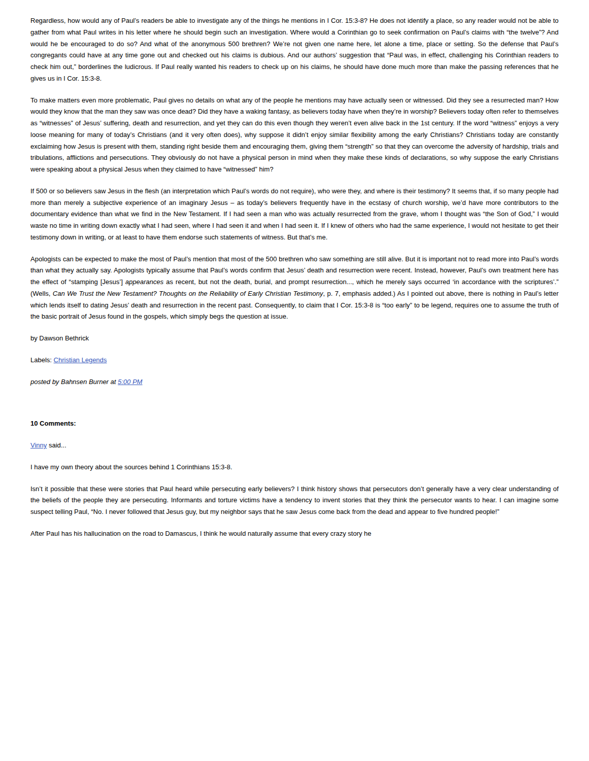Regardless, how would any of Paul’s readers be able to investigate any of the things he mentions in I Cor. 15:3-8? He does not identify a place, so any reader would not be able to gather from what Paul writes in his letter where he should begin such an investigation. Where would a Corinthian go to seek confirmation on Paul’s claims with “the twelve”? And would he be encouraged to do so? And what of the anonymous 500 brethren? We’re not given one name here, let alone a time, place or setting. So the defense that Paul’s congregants could have at any time gone out and checked out his claims is dubious. And our authors’ suggestion that “Paul was, in effect, challenging his Corinthian readers to check him out,” borderlines the ludicrous. If Paul really wanted his readers to check up on his claims, he should have done much more than make the passing references that he gives us in I Cor. 15:3-8.
To make matters even more problematic, Paul gives no details on what any of the people he mentions may have actually seen or witnessed. Did they see a resurrected man? How would they know that the man they saw was once dead? Did they have a waking fantasy, as believers today have when they’re in worship? Believers today often refer to themselves as “witnesses” of Jesus’ suffering, death and resurrection, and yet they can do this even though they weren’t even alive back in the 1st century. If the word “witness” enjoys a very loose meaning for many of today’s Christians (and it very often does), why suppose it didn’t enjoy similar flexibility among the early Christians? Christians today are constantly exclaiming how Jesus is present with them, standing right beside them and encouraging them, giving them “strength” so that they can overcome the adversity of hardship, trials and tribulations, afflictions and persecutions. They obviously do not have a physical person in mind when they make these kinds of declarations, so why suppose the early Christians were speaking about a physical Jesus when they claimed to have “witnessed” him?
If 500 or so believers saw Jesus in the flesh (an interpretation which Paul’s words do not require), who were they, and where is their testimony? It seems that, if so many people had more than merely a subjective experience of an imaginary Jesus – as today’s believers frequently have in the ecstasy of church worship, we’d have more contributors to the documentary evidence than what we find in the New Testament. If I had seen a man who was actually resurrected from the grave, whom I thought was “the Son of God,” I would waste no time in writing down exactly what I had seen, where I had seen it and when I had seen it. If I knew of others who had the same experience, I would not hesitate to get their testimony down in writing, or at least to have them endorse such statements of witness. But that’s me.
Apologists can be expected to make the most of Paul’s mention that most of the 500 brethren who saw something are still alive. But it is important not to read more into Paul’s words than what they actually say. Apologists typically assume that Paul’s words confirm that Jesus’ death and resurrection were recent. Instead, however, Paul’s own treatment here has the effect of “stamping [Jesus’] appearances as recent, but not the death, burial, and prompt resurrection..., which he merely says occurred ‘in accordance with the scriptures’.” (Wells, Can We Trust the New Testament? Thoughts on the Reliability of Early Christian Testimony, p. 7, emphasis added.) As I pointed out above, there is nothing in Paul’s letter which lends itself to dating Jesus’ death and resurrection in the recent past. Consequently, to claim that I Cor. 15:3-8 is “too early” to be legend, requires one to assume the truth of the basic portrait of Jesus found in the gospels, which simply begs the question at issue.
by Dawson Bethrick
Labels: Christian Legends
posted by Bahnsen Burner at 5:00 PM
10 Comments:
Vinny said...
I have my own theory about the sources behind 1 Corinthians 15:3-8.
Isn’t it possible that these were stories that Paul heard while persecuting early believers? I think history shows that persecutors don’t generally have a very clear understanding of the beliefs of the people they are persecuting. Informants and torture victims have a tendency to invent stories that they think the persecutor wants to hear. I can imagine some suspect telling Paul, “No. I never followed that Jesus guy, but my neighbor says that he saw Jesus come back from the dead and appear to five hundred people!”
After Paul has his hallucination on the road to Damascus, I think he would naturally assume that every crazy story he